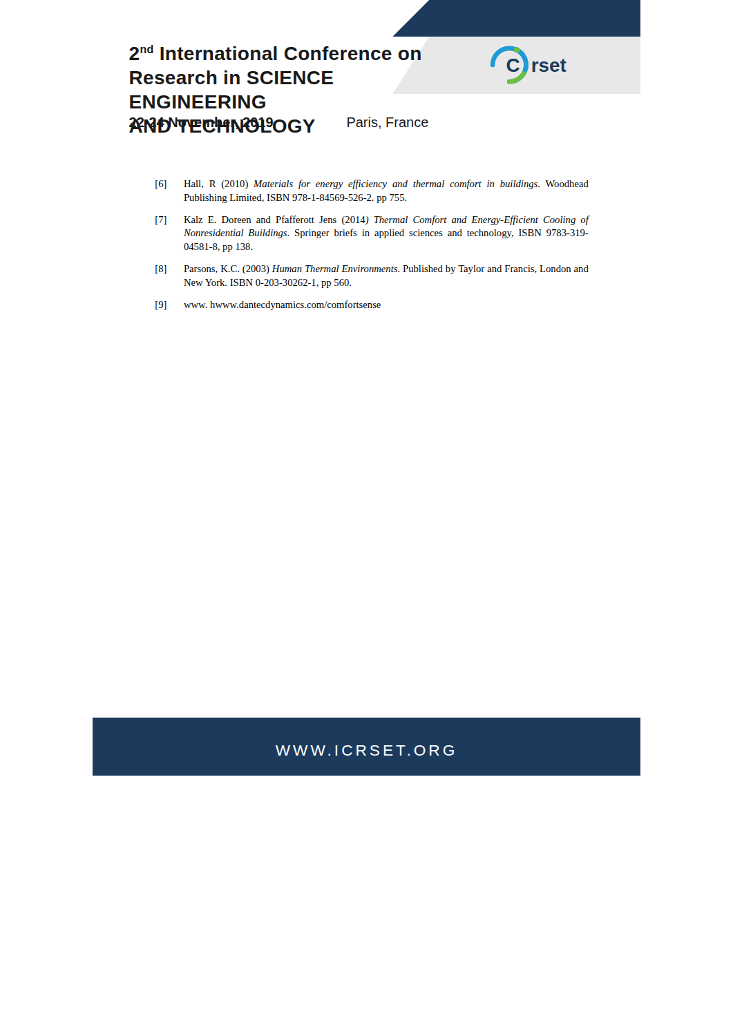C rset
2nd International Conference on
Research in SCIENCE ENGINEERING
AND TECHNOLOGY
22-24 November, 2019 Paris, France
[6] Hall, R (2010) Materials for energy efficiency and thermal comfort in buildings. Woodhead Publishing Limited, ISBN 978-1-84569-526-2. pp 755.
[7] Kalz E. Doreen and Pfafferott Jens (2014) Thermal Comfort and Energy-Efficient Cooling of Nonresidential Buildings. Springer briefs in applied sciences and technology, ISBN 9783-319-04581-8, pp 138.
[8] Parsons, K.C. (2003) Human Thermal Environments. Published by Taylor and Francis, London and New York. ISBN 0-203-30262-1, pp 560.
[9] www. hwww.dantecdynamics.com/comfortsense
WWW.ICRSET.ORG